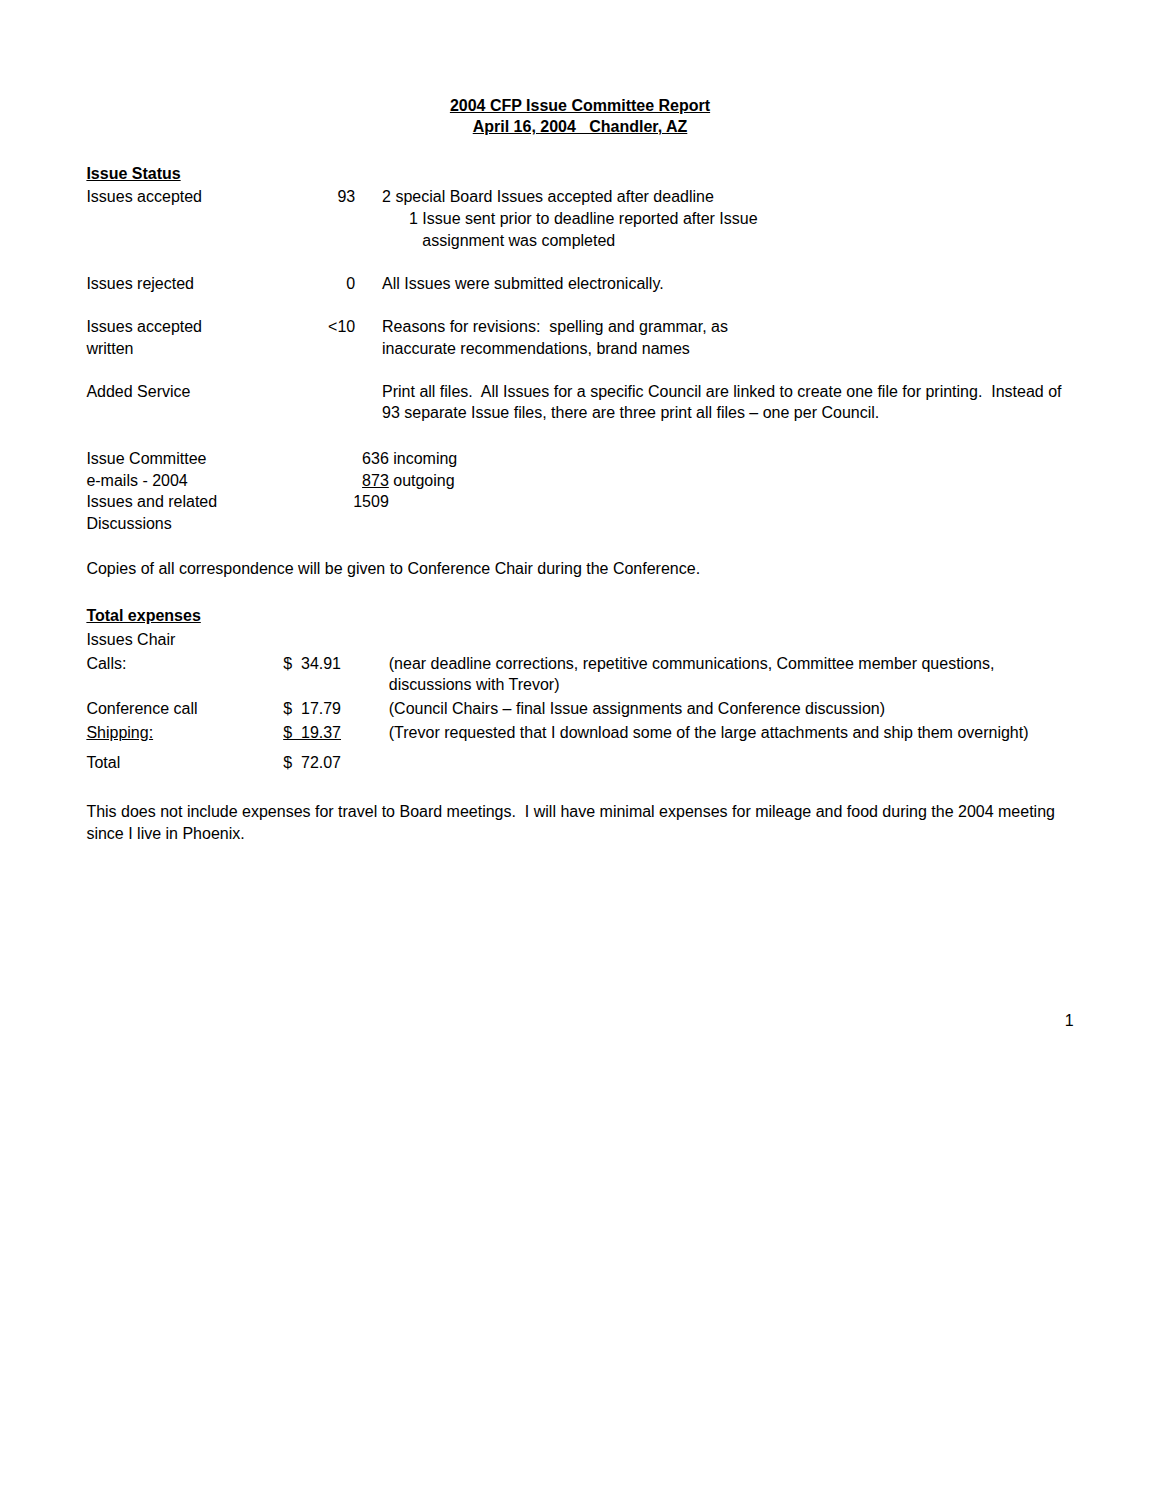2004 CFP Issue Committee Report
April 16, 2004 Chandler, AZ
Issue Status
| Issues accepted | 93 | 2 special Board Issues accepted after deadline 1 Issue sent prior to deadline reported after Issue assignment was completed |
| Issues rejected | 0 | All Issues were submitted electronically. |
| Issues accepted written | <10 | Reasons for revisions: spelling and grammar, as inaccurate recommendations, brand names |
| Added Service | | Print all files. All Issues for a specific Council are linked to create one file for printing. Instead of 93 separate Issue files, there are three print all files – one per Council. |
| Issue Committee | 636 | incoming |
| e-mails - 2004 | 873 | outgoing |
| Issues and related | 1509 | |
| Discussions | | |
Copies of all correspondence will be given to Conference Chair during the Conference.
Total expenses
| Issues Chair | | |
| Calls: | $ 34.91 | (near deadline corrections, repetitive communications, Committee member questions, discussions with Trevor) |
| Conference call | $ 17.79 | (Council Chairs – final Issue assignments and Conference discussion) |
| Shipping: | $ 19.37 | (Trevor requested that I download some of the large attachments and ship them overnight) |
| Total | $ 72.07 | |
This does not include expenses for travel to Board meetings. I will have minimal expenses for mileage and food during the 2004 meeting since I live in Phoenix.
1